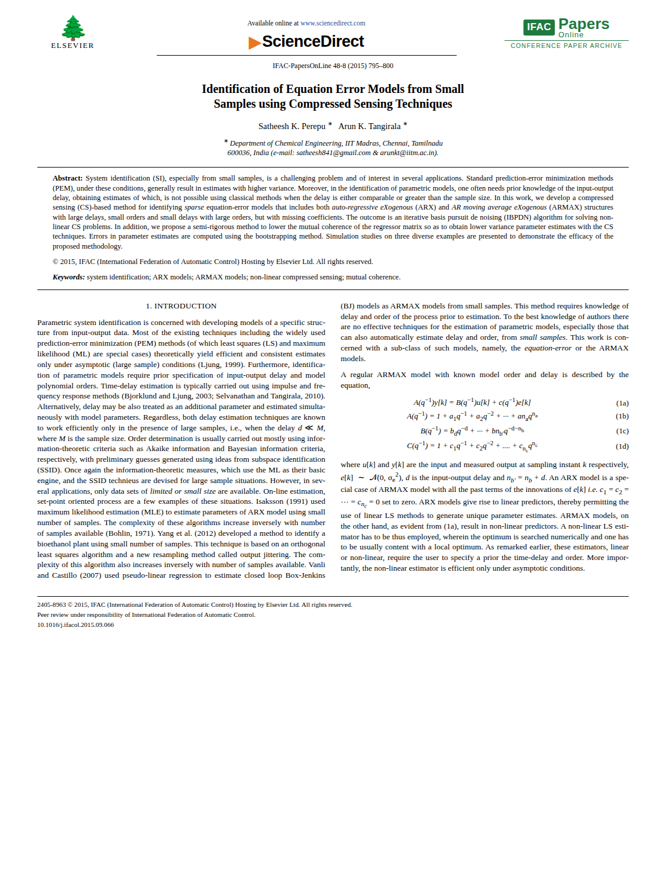🌲 ELSEVIER
Available online at www.sciencedirect.com
▶ScienceDirect
IFAC PapersOnline
CONFERENCE PAPER ARCHIVE
IFAC-PapersOnLine 48-8 (2015) 795–800
Identification of Equation Error Models from Small
Samples using Compressed Sensing Techniques
Satheesh K. Perepu ∗ Arun K. Tangirala ∗
∗ Department of Chemical Engineering, IIT Madras, Chennai, Tamilnadu
600036, India (e-mail: satheesh841@gmail.com & arunkt@iitm.ac.in).
Abstract: System identification (SI), especially from small samples, is a challenging problem and of interest in several applications. Standard prediction-error minimization methods (PEM), under these conditions, generally result in estimates with higher variance. Moreover, in the identification of parametric models, one often needs prior knowledge of the input-output delay, obtaining estimates of which, is not possible using classical methods when the delay is either comparable or greater than the sample size. In this work, we develop a compressed sensing (CS)-based method for identifying sparse equation-error models that includes both auto-regressive eXogenous (ARX) and AR moving average eXogenous (ARMAX) structures with large delays, small orders and small delays with large orders, but with missing coefficients. The outcome is an iterative basis pursuit de noising (IBPDN) algorithm for solving non-linear CS problems. In addition, we propose a semi-rigorous method to lower the mutual coherence of the regressor matrix so as to obtain lower variance parameter estimates with the CS techniques. Errors in parameter estimates are computed using the bootstrapping method. Simulation studies on three diverse examples are presented to demonstrate the efficacy of the proposed methodology.
© 2015, IFAC (International Federation of Automatic Control) Hosting by Elsevier Ltd. All rights reserved.
Keywords: system identification; ARX models; ARMAX models; non-linear compressed sensing; mutual coherence.
1. Introduction
Parametric system identification is concerned with developing models of a specific structure from input-output data. Most of the existing techniques including the widely used prediction-error minimization (PEM) methods (of which least squares (LS) and maximum likelihood (ML) are special cases) theoretically yield efficient and consistent estimates only under asymptotic (large sample) conditions (Ljung, 1999). Furthermore, identification of parametric models require prior specification of input-output delay and model polynomial orders. Time-delay estimation is typically carried out using impulse and frequency response methods (Bjorklund and Ljung, 2003; Selvanathan and Tangirala, 2010). Alternatively, delay may be also treated as an additional parameter and estimated simultaneously with model parameters. Regardless, both delay estimation techniques are known to work efficiently only in the presence of large samples, i.e., when the delay d ≪ M, where M is the sample size. Order determination is usually carried out mostly using information-theoretic criteria such as Akaike information and Bayesian information criteria, respectively, with preliminary guesses generated using ideas from subspace identification (SSID). Once again the information-theoretic measures, which use the ML as their basic engine, and the SSID technieus are devised for large sample situations. However, in several applications, only data sets of limited or small size are available. On-line estimation, set-point oriented process are a few examples of these situations. Isaksson (1991) used maximum likelihood estimation (MLE) to estimate parameters of ARX model using small number of samples. The complexity of these algorithms increase inversely with number of samples available (Bohlin, 1971). Yang et al. (2012) developed a method to identify a bioethanol plant using small number of samples. This technique is based on an orthogonal least squares algorithm and a new resampling method called output jittering. The complexity of this algorithm also increases inversely with number of samples available. Vanli and Castillo (2007) used pseudo-linear regression to estimate closed loop Box-Jenkins (BJ) models as ARMAX models from small samples. This method requires knowledge of delay and order of the process prior to estimation. To the best knowledge of authors there are no effective techniques for the estimation of parametric models, especially those that can also automatically estimate delay and order, from small samples. This work is concerned with a sub-class of such models, namely, the equation-error or the ARMAX models.
A regular ARMAX model with known model order and delay is described by the equation,
A(q−1)y[k] = B(q−1)u[k] + c(q−1)e[k] (1a)
A(q−1) = 1 + a1q−1 + a2q−2 + ··· + anaqna (1b)
B(q−1) = bdq−d + ··· + bnb′q−d−nb (1c)
C(q−1) = 1 + c1q−1 + c2q−2 + .... + cncqnc (1d)
where u[k] and y[k] are the input and measured output at sampling instant k respectively, e[k] ∼ 𝒩(0, σe2), d is the input-output delay and nb′ = nb + d. An ARX model is a special case of ARMAX model with all the past terms of the innovations of e[k] i.e. c1 = c2 = ··· = cnc = 0 set to zero. ARX models give rise to linear predictors, thereby permitting the use of linear LS methods to generate unique parameter estimates. ARMAX models, on the other hand, as evident from (1a), result in non-linear predictors. A non-linear LS estimator has to be thus employed, wherein the optimum is searched numerically and one has to be usually content with a local optimum. As remarked earlier, these estimators, linear or non-linear, require the user to specify a prior the time-delay and order. More importantly, the non-linear estimator is efficient only under asymptotic conditions.
2405-8963 © 2015, IFAC (International Federation of Automatic Control) Hosting by Elsevier Ltd. All rights reserved.
Peer review under responsibility of International Federation of Automatic Control.
10.1016/j.ifacol.2015.09.066